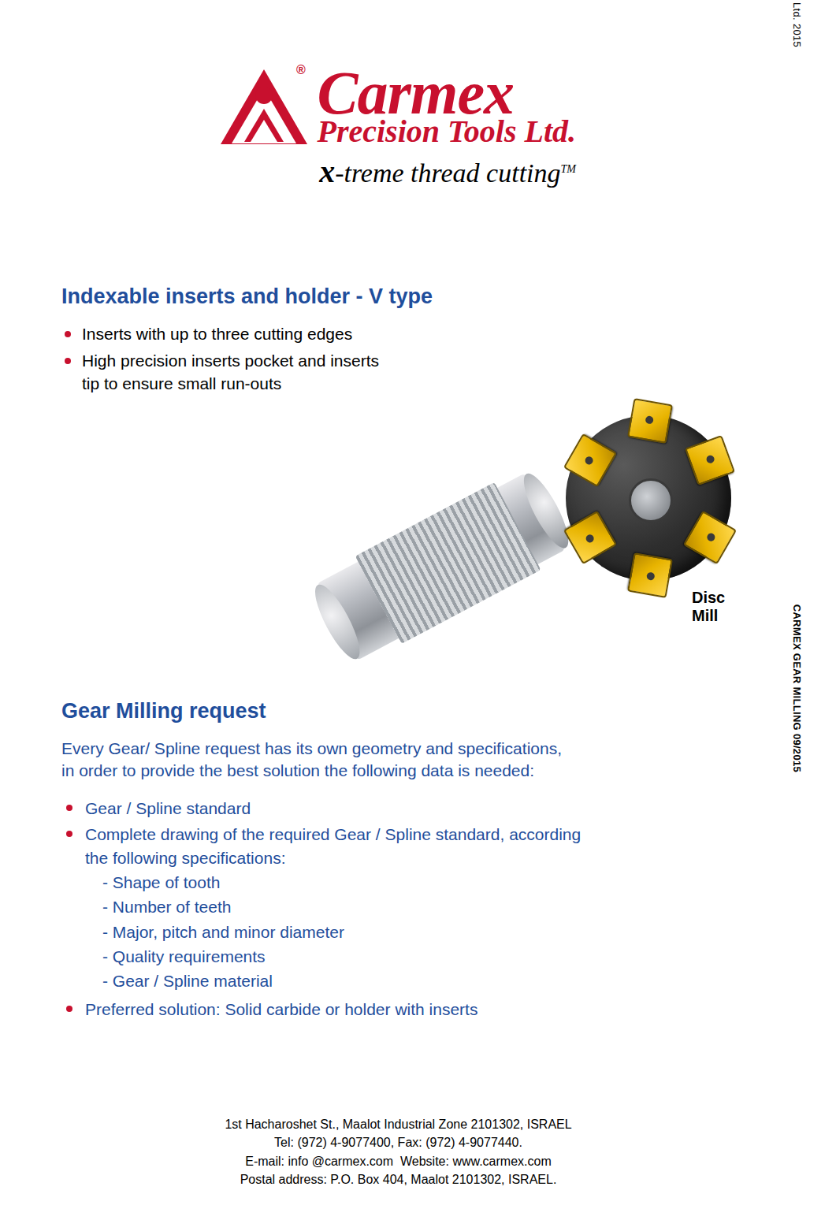© Copyright CARMEX Precision Tools Ltd. 2015
CARMEX GEAR MILLING 09/2015
®
Carmex
Precision Tools Ltd.
x-treme thread cuttingTM
Indexable inserts and holder - V type
Inserts with up to three cutting edges
High precision inserts pocket and inserts
tip to ensure small run-outs
Disc Mill
Gear Milling request
Every Gear/ Spline request has its own geometry and specifications,
in order to provide the best solution the following data is needed:
Gear / Spline standard
Complete drawing of the required Gear / Spline standard, according
the following specifications:
- Shape of tooth
- Number of teeth
- Major, pitch and minor diameter
- Quality requirements
- Gear / Spline material
Preferred solution: Solid carbide or holder with inserts
1st Hacharoshet St., Maalot Industrial Zone 2101302, ISRAEL
Tel: (972) 4-9077400, Fax: (972) 4-9077440.
E-mail: info @carmex.com Website: www.carmex.com
Postal address: P.O. Box 404, Maalot 2101302, ISRAEL.